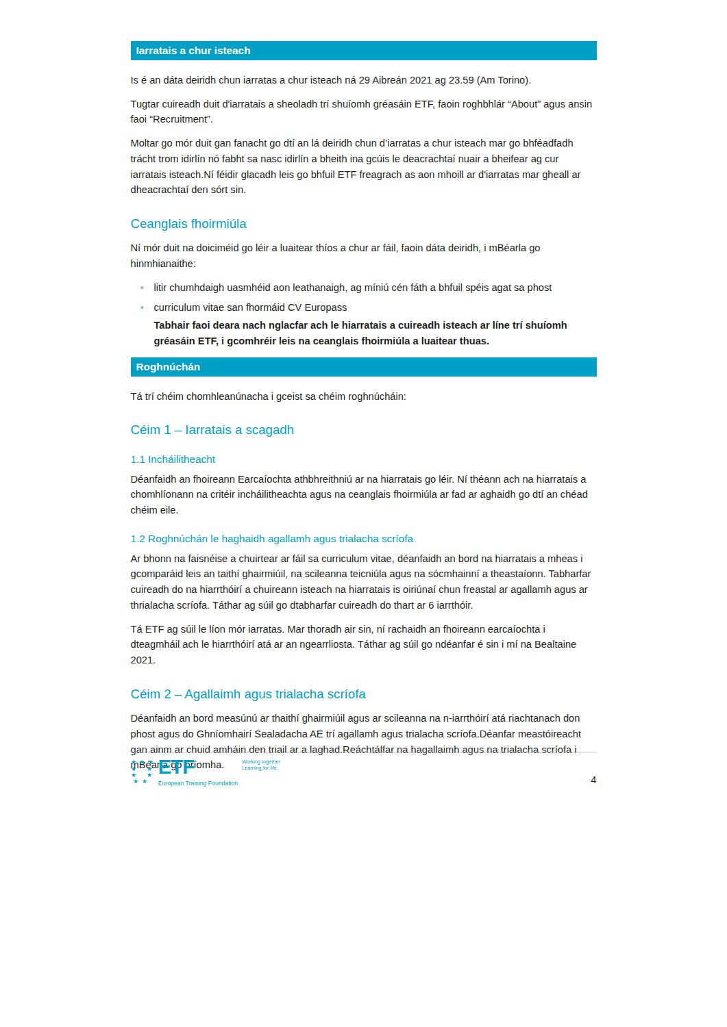Iarratais a chur isteach
Is é an dáta deiridh chun iarratas a chur isteach ná 29 Aibreán 2021 ag 23.59 (Am Torino).
Tugtar cuireadh duit d'iarratais a sheoladh trí shuíomh gréasáin ETF, faoin roghbhlár “About” agus ansin faoi “Recruitment”.
Moltar go mór duit gan fanacht go dtí an lá deiridh chun d’iarratas a chur isteach mar go bhféadfadh trácht trom idirlín nó fabht sa nasc idirlín a bheith ina gcúis le deacrachtaí nuair a bheifear ag cur iarratais isteach.Ní féidir glacadh leis go bhfuil ETF freagrach as aon mhoill ar d'iarratas mar gheall ar dheacrachtaí den sórt sin.
Ceanglais fhoirmiúla
Ní mór duit na doiciméid go léir a luaitear thíos a chur ar fáil, faoin dáta deiridh, i mBéarla go hinmhianaithe:
litir chumhdaigh uasmhéid aon leathanaigh, ag míniú cén fáth a bhfuil spéis agat sa phost
curriculum vitae san fhormáid CV Europass
Tabhair faoi deara nach nglacfar ach le hiarratais a cuireadh isteach ar líne trí shuíomh gréasáin ETF, i gcomhréir leis na ceanglais fhoirmiúla a luaitear thuas.
Roghnúchán
Tá trí chéim chomhleanúnacha i gceist sa chéim roghnúcháin:
Céim 1 – Iarratais a scagadh
1.1 Incháilitheacht
Déanfaidh an fhoireann Earcaíochta athbhreithniú ar na hiarratais go léir. Ní théann ach na hiarratais a chomhlíonann na critéir incháilitheachta agus na ceanglais fhoirmiúla ar fad ar aghaidh go dtí an chéad chéim eile.
1.2 Roghnúchán le haghaidh agallamh agus trialacha scríofa
Ar bhonn na faisnéise a chuirtear ar fáil sa curriculum vitae, déanfaidh an bord na hiarratais a mheas i gcomparáid leis an taithí ghairmiúil, na scileanna teicniúla agus na sócmhainní a theastaíonn. Tabharfar cuireadh do na hiarrthóirí a chuireann isteach na hiarratais is oiriúnaí chun freastal ar agallamh agus ar thrialacha scríofa. Táthar ag súil go dtabharfar cuireadh do thart ar 6 iarrthóir.
Tá ETF ag súil le líon mór iarratas. Mar thoradh air sin, ní rachaidh an fhoireann earcaíochta i dteagmháil ach le hiarrthóirí atá ar an ngearrliosta. Táthar ag súil go ndéanfar é sin i mí na Bealtaine 2021.
Céim 2 – Agallaimh agus trialacha scríofa
Déanfaidh an bord measúnú ar thaithí ghairmiúil agus ar scileanna na n-iarrthóirí atá riachtanach don phost agus do Ghníomhairí Sealadacha AE trí agallamh agus trialacha scríofa.Déanfar meastóireacht gan ainm ar chuid amháin den triail ar a laghad.Reáchtálfar na hagallaimh agus na trialacha scríofa i mBéarla go príomha.
★ ★ ★
★ ★
★ ★
★ ★
ETF
European Training Foundation
Working together
Learning for life
4